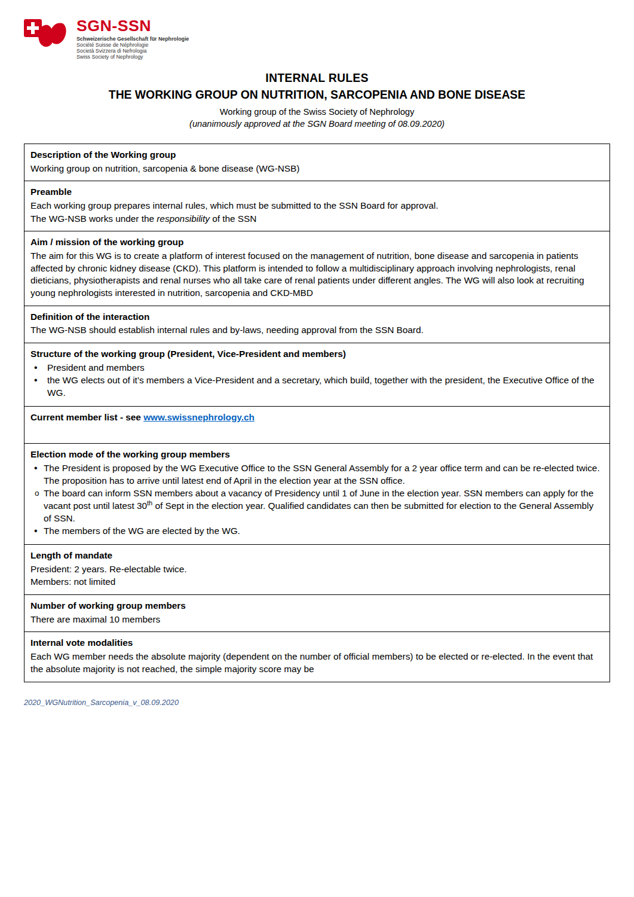SGN-SSN
Schweizerische Gesellschaft für Nephrologie Société Suisse de Néphrologie Società Svizzera di Nefrologia Swiss Society of Nephrology
INTERNAL RULES
THE WORKING GROUP ON NUTRITION, SARCOPENIA AND BONE DISEASE
Working group of the Swiss Society of Nephrology
(unanimously approved at the SGN Board meeting of 08.09.2020)
Description of the Working group
Working group on nutrition, sarcopenia & bone disease (WG-NSB)
Preamble
Each working group prepares internal rules, which must be submitted to the SSN Board for approval.
The WG-NSB works under the responsibility of the SSN
Aim / mission of the working group
The aim for this WG is to create a platform of interest focused on the management of nutrition, bone disease and sarcopenia in patients affected by chronic kidney disease (CKD). This platform is intended to follow a multidisciplinary approach involving nephrologists, renal dieticians, physiotherapists and renal nurses who all take care of renal patients under different angles. The WG will also look at recruiting young nephrologists interested in nutrition, sarcopenia and CKD-MBD
Definition of the interaction
The WG-NSB should establish internal rules and by-laws, needing approval from the SSN Board.
Structure of the working group (President, Vice-President and members)
President and members
the WG elects out of it’s members a Vice-President and a secretary, which build, together with the president, the Executive Office of the WG.
Current member list - see www.swissnephrology.ch
Election mode of the working group members
The President is proposed by the WG Executive Office to the SSN General Assembly for a 2 year office term and can be re-elected twice. The proposition has to arrive until latest end of April in the election year at the SSN office.
The board can inform SSN members about a vacancy of Presidency until 1 of June in the election year. SSN members can apply for the vacant post until latest 30th of Sept in the election year. Qualified candidates can then be submitted for election to the General Assembly of SSN.
The members of the WG are elected by the WG.
Length of mandate
President: 2 years. Re-electable twice.
Members: not limited
Number of working group members
There are maximal 10 members
Internal vote modalities
Each WG member needs the absolute majority (dependent on the number of official members) to be elected or re-elected. In the event that the absolute majority is not reached, the simple majority score may be
2020_WGNutrition_Sarcopenia_v_08.09.2020